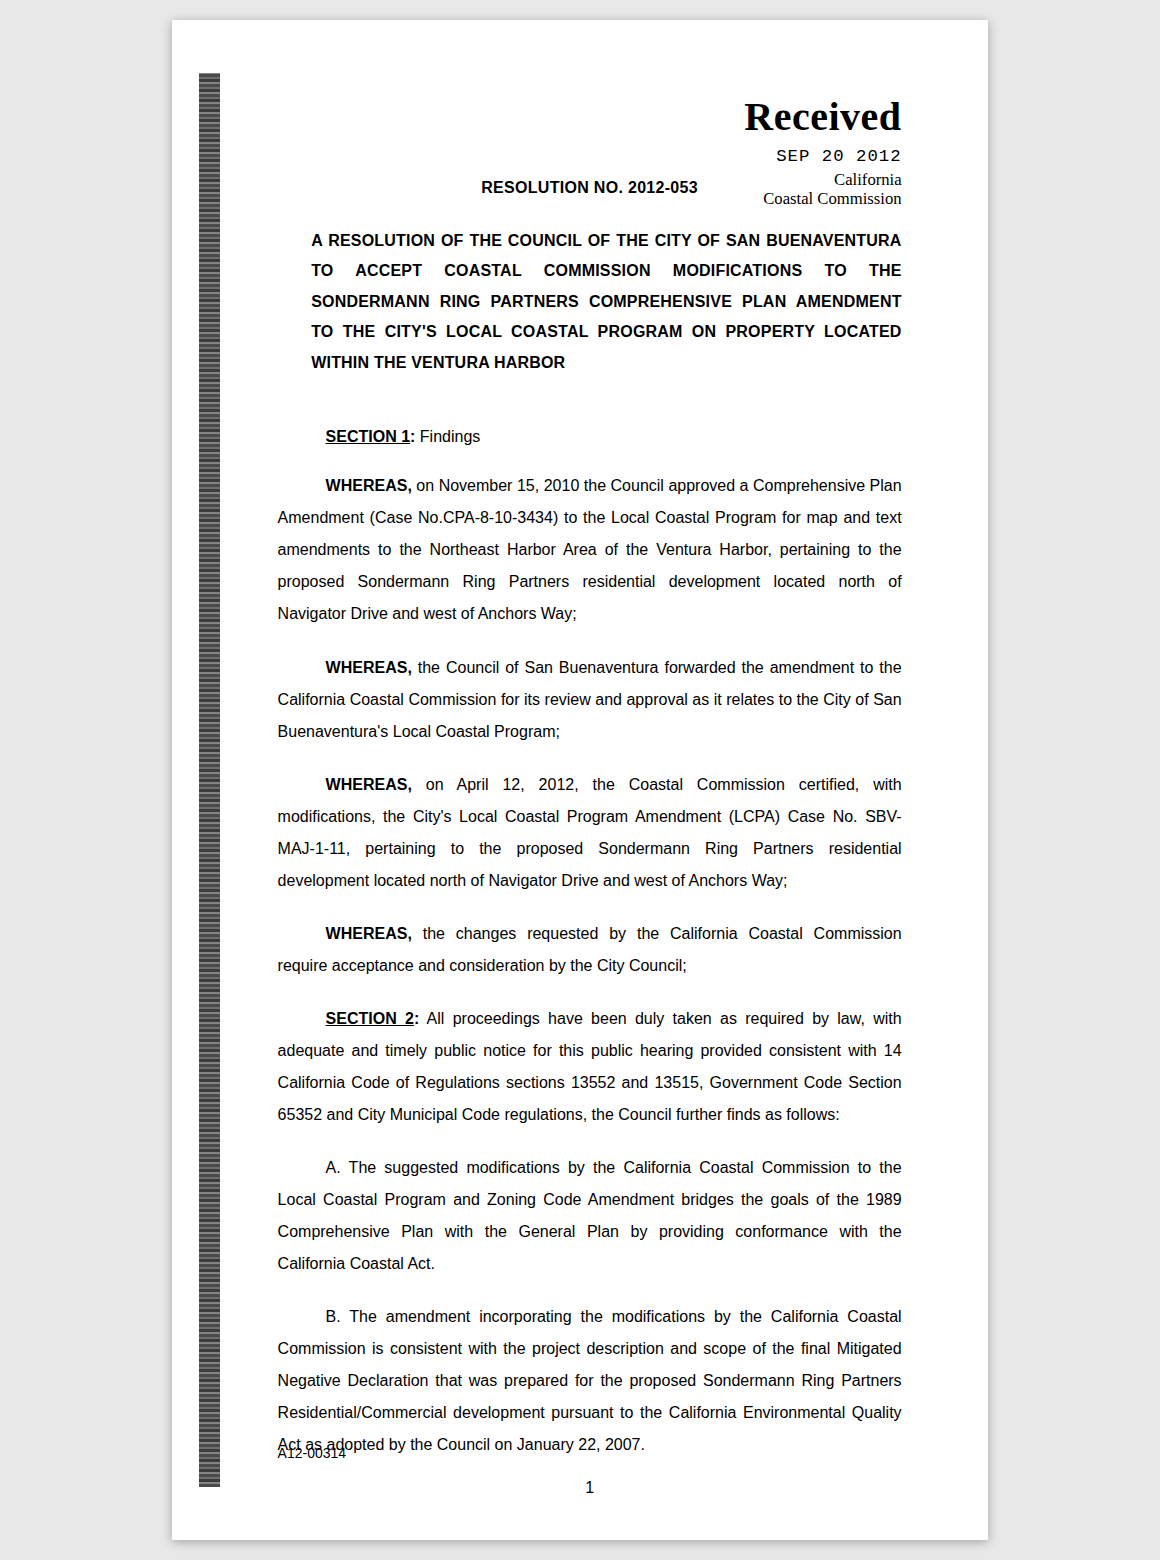Received
SEP 20 2012
California
Coastal Commission
RESOLUTION NO. 2012-053
A RESOLUTION OF THE COUNCIL OF THE CITY OF SAN BUENAVENTURA TO ACCEPT COASTAL COMMISSION MODIFICATIONS TO THE SONDERMANN RING PARTNERS COMPREHENSIVE PLAN AMENDMENT TO THE CITY'S LOCAL COASTAL PROGRAM ON PROPERTY LOCATED WITHIN THE VENTURA HARBOR
SECTION 1: Findings
WHEREAS, on November 15, 2010 the Council approved a Comprehensive Plan Amendment (Case No.CPA-8-10-3434) to the Local Coastal Program for map and text amendments to the Northeast Harbor Area of the Ventura Harbor, pertaining to the proposed Sondermann Ring Partners residential development located north of Navigator Drive and west of Anchors Way;
WHEREAS, the Council of San Buenaventura forwarded the amendment to the California Coastal Commission for its review and approval as it relates to the City of San Buenaventura's Local Coastal Program;
WHEREAS, on April 12, 2012, the Coastal Commission certified, with modifications, the City's Local Coastal Program Amendment (LCPA) Case No. SBV-MAJ-1-11, pertaining to the proposed Sondermann Ring Partners residential development located north of Navigator Drive and west of Anchors Way;
WHEREAS, the changes requested by the California Coastal Commission require acceptance and consideration by the City Council;
SECTION 2: All proceedings have been duly taken as required by law, with adequate and timely public notice for this public hearing provided consistent with 14 California Code of Regulations sections 13552 and 13515, Government Code Section 65352 and City Municipal Code regulations, the Council further finds as follows:
A. The suggested modifications by the California Coastal Commission to the Local Coastal Program and Zoning Code Amendment bridges the goals of the 1989 Comprehensive Plan with the General Plan by providing conformance with the California Coastal Act.
B. The amendment incorporating the modifications by the California Coastal Commission is consistent with the project description and scope of the final Mitigated Negative Declaration that was prepared for the proposed Sondermann Ring Partners Residential/Commercial development pursuant to the California Environmental Quality Act as adopted by the Council on January 22, 2007.
A12-00314
1